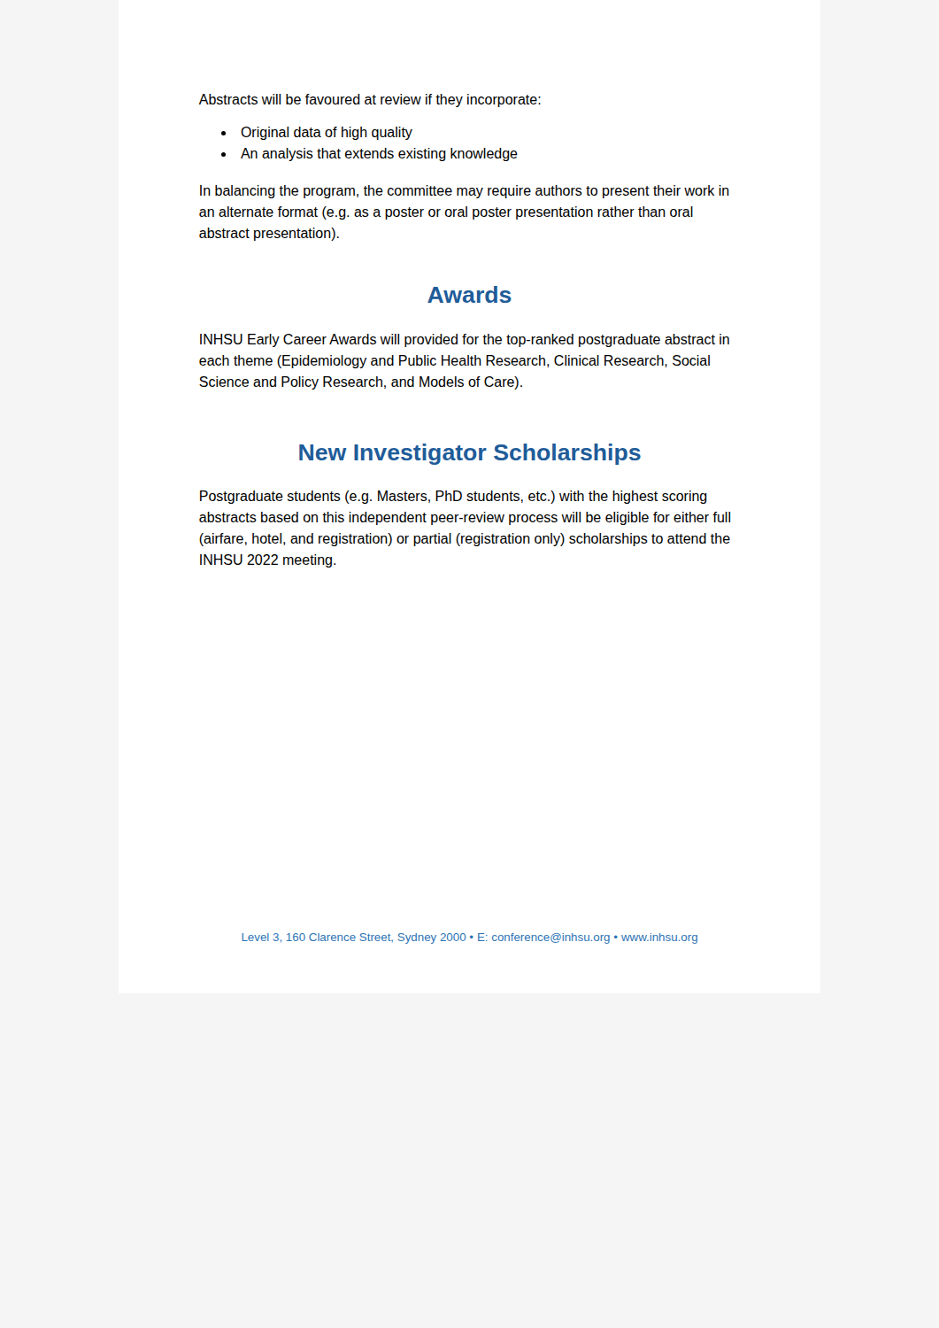Abstracts will be favoured at review if they incorporate:
Original data of high quality
An analysis that extends existing knowledge
In balancing the program, the committee may require authors to present their work in an alternate format (e.g. as a poster or oral poster presentation rather than oral abstract presentation).
Awards
INHSU Early Career Awards will provided for the top-ranked postgraduate abstract in each theme (Epidemiology and Public Health Research, Clinical Research, Social Science and Policy Research, and Models of Care).
New Investigator Scholarships
Postgraduate students (e.g. Masters, PhD students, etc.) with the highest scoring abstracts based on this independent peer-review process will be eligible for either full (airfare, hotel, and registration) or partial (registration only) scholarships to attend the INHSU 2022 meeting.
Level 3, 160 Clarence Street, Sydney 2000 • E: conference@inhsu.org • www.inhsu.org